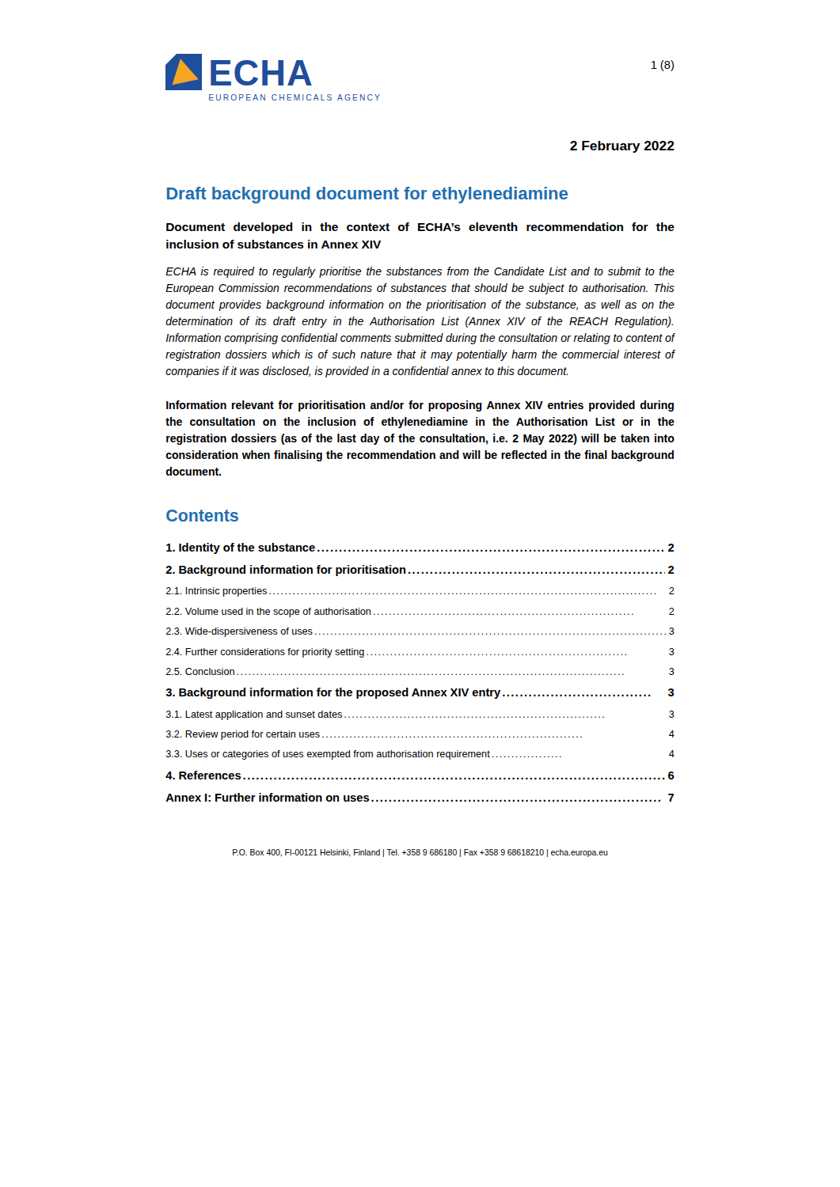ECHA
EUROPEAN CHEMICALS AGENCY
1 (8)
2 February 2022
Draft background document for ethylenediamine
Document developed in the context of ECHA’s eleventh recommendation for the inclusion of substances in Annex XIV
ECHA is required to regularly prioritise the substances from the Candidate List and to submit to the European Commission recommendations of substances that should be subject to authorisation. This document provides background information on the prioritisation of the substance, as well as on the determination of its draft entry in the Authorisation List (Annex XIV of the REACH Regulation). Information comprising confidential comments submitted during the consultation or relating to content of registration dossiers which is of such nature that it may potentially harm the commercial interest of companies if it was disclosed, is provided in a confidential annex to this document.
Information relevant for prioritisation and/or for proposing Annex XIV entries provided during the consultation on the inclusion of ethylenediamine in the Authorisation List or in the registration dossiers (as of the last day of the consultation, i.e. 2 May 2022) will be taken into consideration when finalising the recommendation and will be reflected in the final background document.
Contents
1. Identity of the substance.................................................................................................. 2
2. Background information for prioritisation.................................................................. 2
2.1. Intrinsic properties.................................................................................................. 2
2.2. Volume used in the scope of authorisation.................................................................. 2
2.3. Wide-dispersiveness of uses.................................................................................................. 3
2.4. Further considerations for priority setting.................................................................. 3
2.5. Conclusion.................................................................................................. 3
3. Background information for the proposed Annex XIV entry.................................. 3
3.1. Latest application and sunset dates.................................................................. 3
3.2. Review period for certain uses.................................................................. 4
3.3. Uses or categories of uses exempted from authorisation requirement.................. 4
4. References.................................................................................................. 6
Annex I: Further information on uses.................................................................. 7
P.O. Box 400, FI-00121 Helsinki, Finland | Tel. +358 9 686180 | Fax +358 9 68618210 | echa.europa.eu